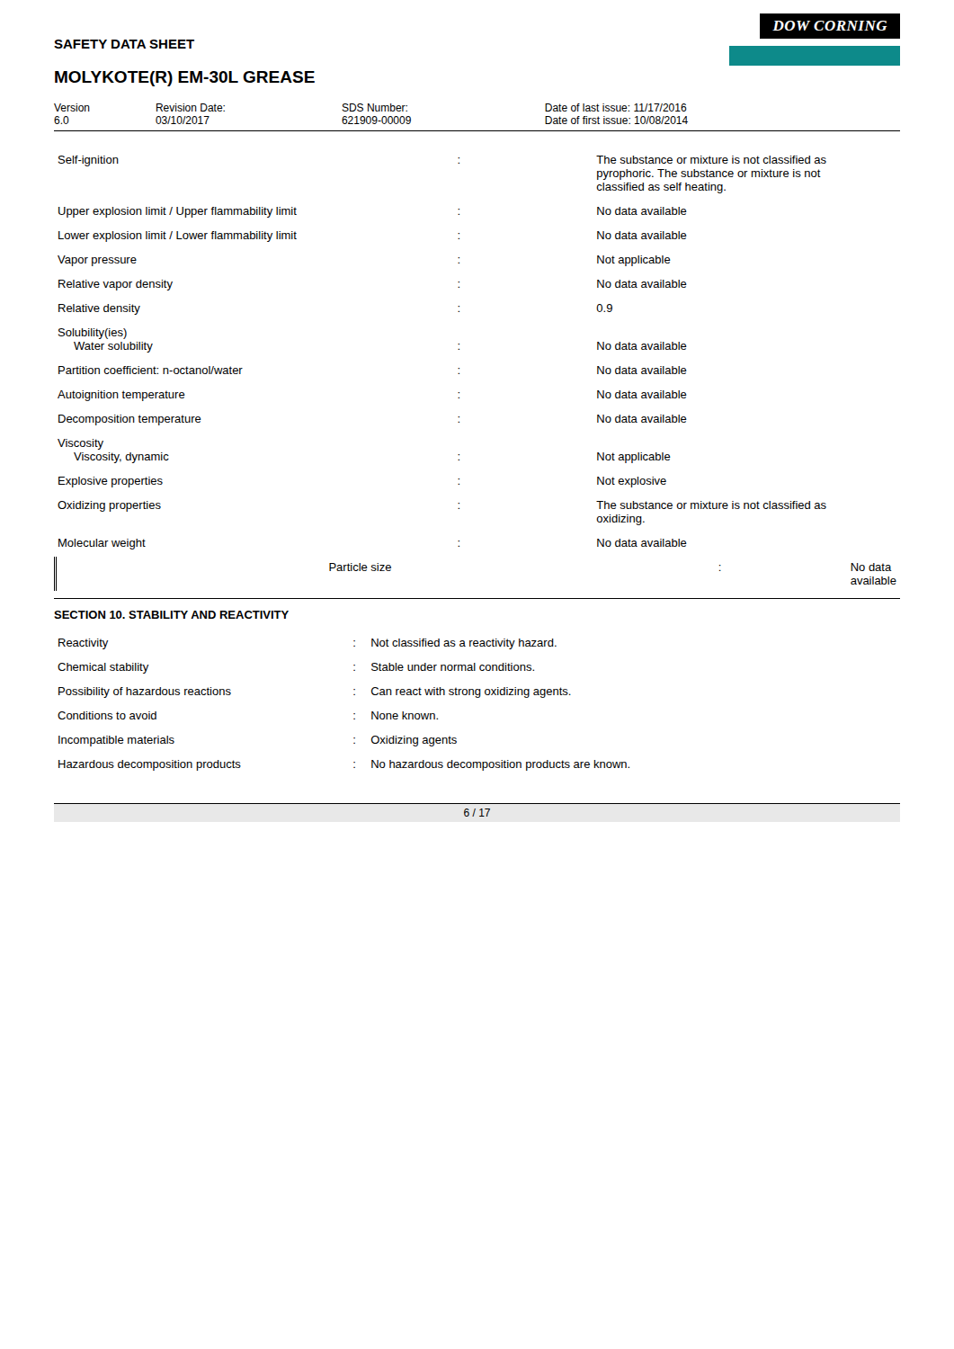SAFETY DATA SHEET
DOW CORNING
MOLYKOTE(R) EM-30L GREASE
| Version 6.0 | Revision Date: 03/10/2017 | SDS Number: 621909-00009 | Date of last issue: 11/17/2016 Date of first issue: 10/08/2014 |
| Self-ignition | : | The substance or mixture is not classified as pyrophoric. The substance or mixture is not classified as self heating. |
| Upper explosion limit / Upper flammability limit | : | No data available |
| Lower explosion limit / Lower flammability limit | : | No data available |
| Vapor pressure | : | Not applicable |
| Relative vapor density | : | No data available |
| Relative density | : | 0.9 |
| Solubility(ies) Water solubility | : | No data available |
| Partition coefficient: n-octanol/water | : | No data available |
| Autoignition temperature | : | No data available |
| Decomposition temperature | : | No data available |
| Viscosity Viscosity, dynamic | : | Not applicable |
| Explosive properties | : | Not explosive |
| Oxidizing properties | : | The substance or mixture is not classified as oxidizing. |
| Molecular weight | : | No data available |
| Particle size | : | No data available |
SECTION 10. STABILITY AND REACTIVITY
| Reactivity | : | Not classified as a reactivity hazard. |
| Chemical stability | : | Stable under normal conditions. |
| Possibility of hazardous reactions | : | Can react with strong oxidizing agents. |
| Conditions to avoid | : | None known. |
| Incompatible materials | : | Oxidizing agents |
| Hazardous decomposition products | : | No hazardous decomposition products are known. |
6 / 17